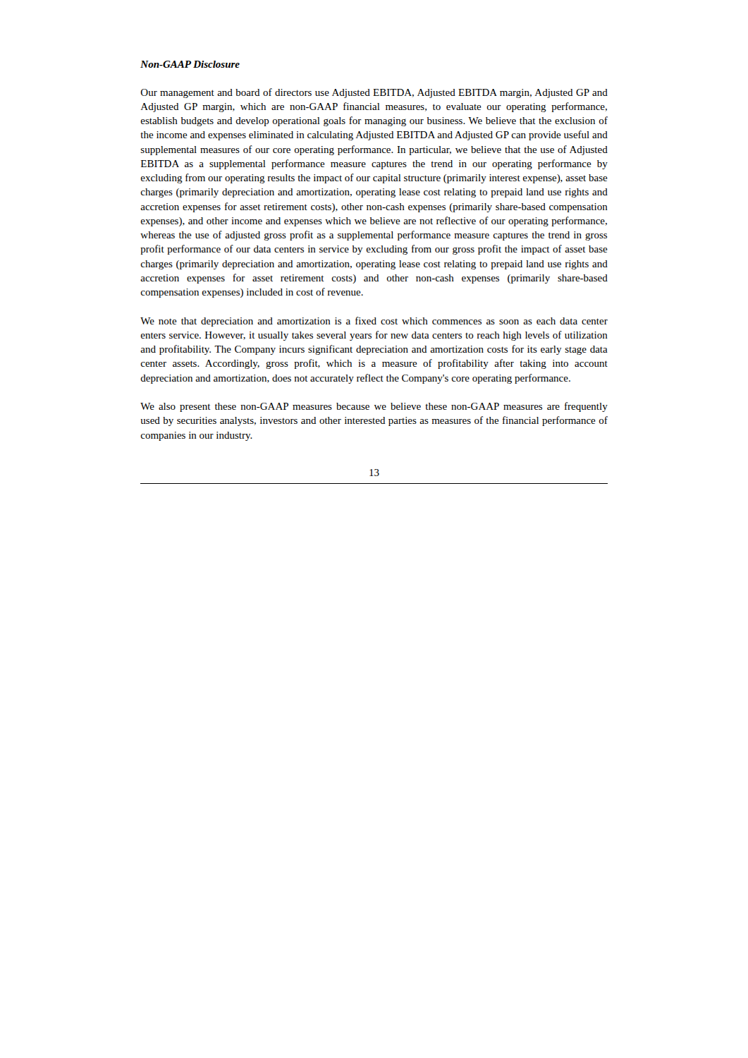Non-GAAP Disclosure
Our management and board of directors use Adjusted EBITDA, Adjusted EBITDA margin, Adjusted GP and Adjusted GP margin, which are non-GAAP financial measures, to evaluate our operating performance, establish budgets and develop operational goals for managing our business. We believe that the exclusion of the income and expenses eliminated in calculating Adjusted EBITDA and Adjusted GP can provide useful and supplemental measures of our core operating performance. In particular, we believe that the use of Adjusted EBITDA as a supplemental performance measure captures the trend in our operating performance by excluding from our operating results the impact of our capital structure (primarily interest expense), asset base charges (primarily depreciation and amortization, operating lease cost relating to prepaid land use rights and accretion expenses for asset retirement costs), other non-cash expenses (primarily share-based compensation expenses), and other income and expenses which we believe are not reflective of our operating performance, whereas the use of adjusted gross profit as a supplemental performance measure captures the trend in gross profit performance of our data centers in service by excluding from our gross profit the impact of asset base charges (primarily depreciation and amortization, operating lease cost relating to prepaid land use rights and accretion expenses for asset retirement costs) and other non-cash expenses (primarily share-based compensation expenses) included in cost of revenue.
We note that depreciation and amortization is a fixed cost which commences as soon as each data center enters service. However, it usually takes several years for new data centers to reach high levels of utilization and profitability. The Company incurs significant depreciation and amortization costs for its early stage data center assets. Accordingly, gross profit, which is a measure of profitability after taking into account depreciation and amortization, does not accurately reflect the Company's core operating performance.
We also present these non-GAAP measures because we believe these non-GAAP measures are frequently used by securities analysts, investors and other interested parties as measures of the financial performance of companies in our industry.
13